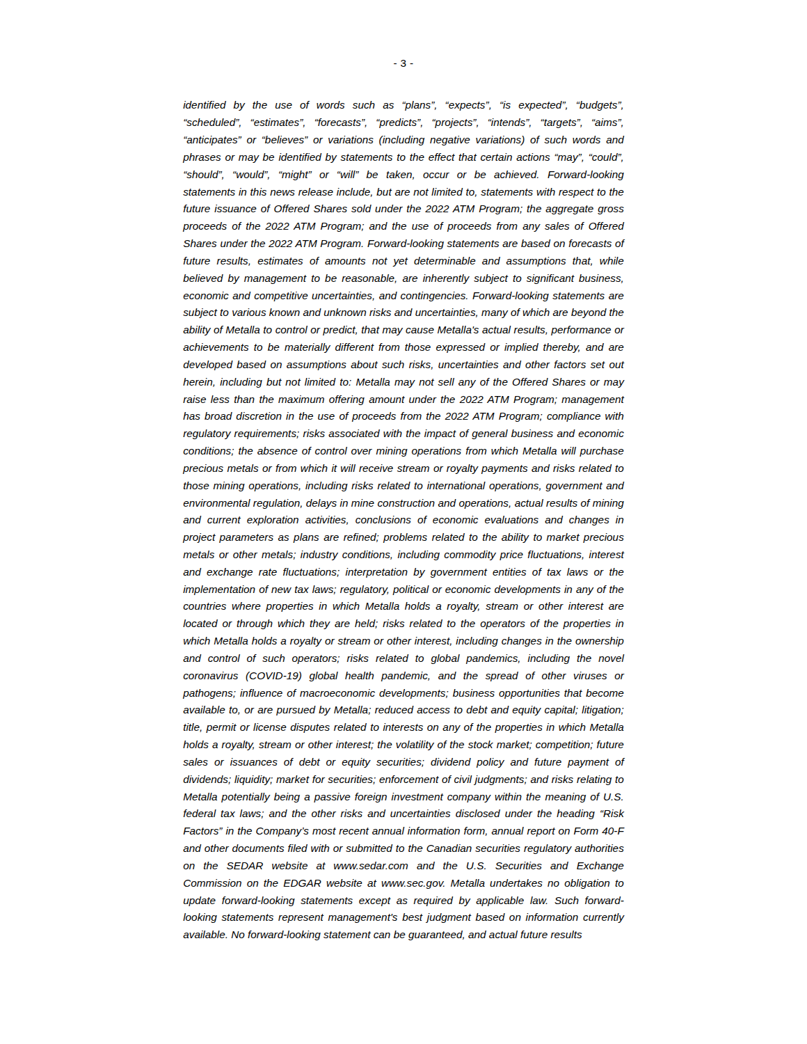- 3 -
identified by the use of words such as “plans”, “expects”, “is expected”, “budgets”, “scheduled”, “estimates”, “forecasts”, “predicts”, “projects”, “intends”, “targets”, “aims”, “anticipates” or “believes” or variations (including negative variations) of such words and phrases or may be identified by statements to the effect that certain actions “may”, “could”, “should”, “would”, “might” or “will” be taken, occur or be achieved. Forward-looking statements in this news release include, but are not limited to, statements with respect to the future issuance of Offered Shares sold under the 2022 ATM Program; the aggregate gross proceeds of the 2022 ATM Program; and the use of proceeds from any sales of Offered Shares under the 2022 ATM Program. Forward-looking statements are based on forecasts of future results, estimates of amounts not yet determinable and assumptions that, while believed by management to be reasonable, are inherently subject to significant business, economic and competitive uncertainties, and contingencies. Forward-looking statements are subject to various known and unknown risks and uncertainties, many of which are beyond the ability of Metalla to control or predict, that may cause Metalla's actual results, performance or achievements to be materially different from those expressed or implied thereby, and are developed based on assumptions about such risks, uncertainties and other factors set out herein, including but not limited to: Metalla may not sell any of the Offered Shares or may raise less than the maximum offering amount under the 2022 ATM Program; management has broad discretion in the use of proceeds from the 2022 ATM Program; compliance with regulatory requirements; risks associated with the impact of general business and economic conditions; the absence of control over mining operations from which Metalla will purchase precious metals or from which it will receive stream or royalty payments and risks related to those mining operations, including risks related to international operations, government and environmental regulation, delays in mine construction and operations, actual results of mining and current exploration activities, conclusions of economic evaluations and changes in project parameters as plans are refined; problems related to the ability to market precious metals or other metals; industry conditions, including commodity price fluctuations, interest and exchange rate fluctuations; interpretation by government entities of tax laws or the implementation of new tax laws; regulatory, political or economic developments in any of the countries where properties in which Metalla holds a royalty, stream or other interest are located or through which they are held; risks related to the operators of the properties in which Metalla holds a royalty or stream or other interest, including changes in the ownership and control of such operators; risks related to global pandemics, including the novel coronavirus (COVID-19) global health pandemic, and the spread of other viruses or pathogens; influence of macroeconomic developments; business opportunities that become available to, or are pursued by Metalla; reduced access to debt and equity capital; litigation; title, permit or license disputes related to interests on any of the properties in which Metalla holds a royalty, stream or other interest; the volatility of the stock market; competition; future sales or issuances of debt or equity securities; dividend policy and future payment of dividends; liquidity; market for securities; enforcement of civil judgments; and risks relating to Metalla potentially being a passive foreign investment company within the meaning of U.S. federal tax laws; and the other risks and uncertainties disclosed under the heading “Risk Factors” in the Company’s most recent annual information form, annual report on Form 40-F and other documents filed with or submitted to the Canadian securities regulatory authorities on the SEDAR website at www.sedar.com and the U.S. Securities and Exchange Commission on the EDGAR website at www.sec.gov. Metalla undertakes no obligation to update forward-looking statements except as required by applicable law. Such forward-looking statements represent management's best judgment based on information currently available. No forward-looking statement can be guaranteed, and actual future results